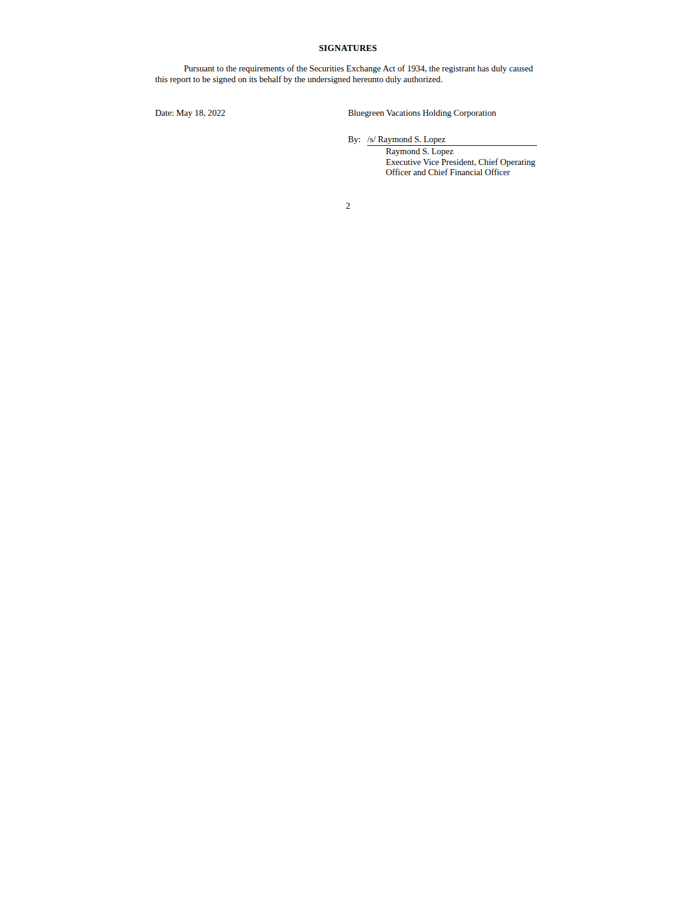SIGNATURES
Pursuant to the requirements of the Securities Exchange Act of 1934, the registrant has duly caused this report to be signed on its behalf by the undersigned hereunto duly authorized.
| Date: May 18, 2022 | Bluegreen Vacations Holding Corporation |
| | / By: / /s/ Raymond S. Lopez / / / Raymond S. Lopez Executive Vice President, Chief Operating Officer and Chief Financial Officer / |
2